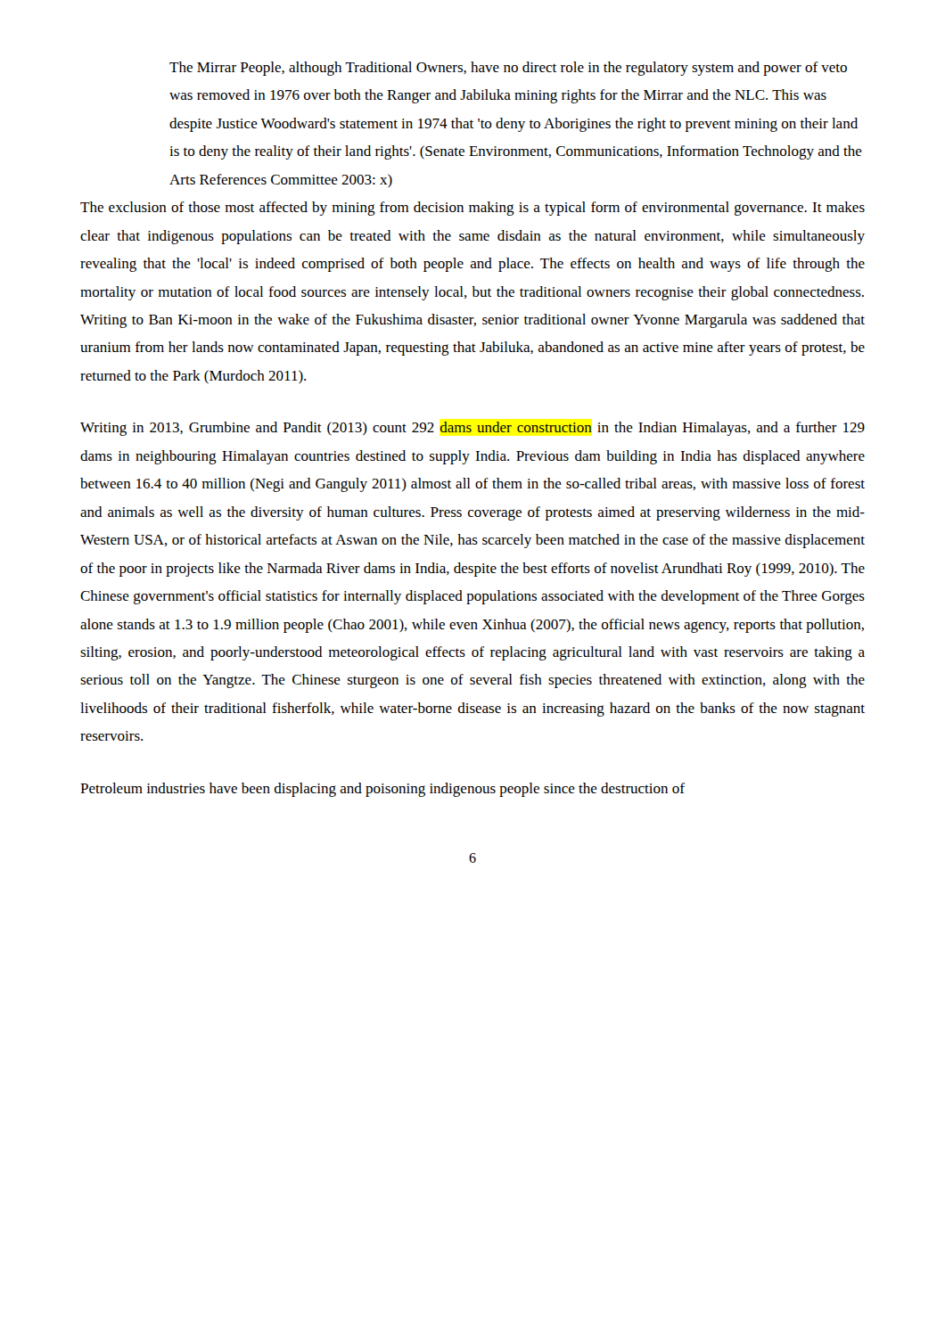The Mirrar People, although Traditional Owners, have no direct role in the regulatory system and power of veto was removed in 1976 over both the Ranger and Jabiluka mining rights for the Mirrar and the NLC. This was despite Justice Woodward's statement in 1974 that 'to deny to Aborigines the right to prevent mining on their land is to deny the reality of their land rights'. (Senate Environment, Communications, Information Technology and the Arts References Committee 2003: x)
The exclusion of those most affected by mining from decision making is a typical form of environmental governance. It makes clear that indigenous populations can be treated with the same disdain as the natural environment, while simultaneously revealing that the 'local' is indeed comprised of both people and place. The effects on health and ways of life through the mortality or mutation of local food sources are intensely local, but the traditional owners recognise their global connectedness. Writing to Ban Ki-moon in the wake of the Fukushima disaster, senior traditional owner Yvonne Margarula was saddened that uranium from her lands now contaminated Japan, requesting that Jabiluka, abandoned as an active mine after years of protest, be returned to the Park (Murdoch 2011).
Writing in 2013, Grumbine and Pandit (2013) count 292 dams under construction in the Indian Himalayas, and a further 129 dams in neighbouring Himalayan countries destined to supply India. Previous dam building in India has displaced anywhere between 16.4 to 40 million (Negi and Ganguly 2011) almost all of them in the so-called tribal areas, with massive loss of forest and animals as well as the diversity of human cultures. Press coverage of protests aimed at preserving wilderness in the mid-Western USA, or of historical artefacts at Aswan on the Nile, has scarcely been matched in the case of the massive displacement of the poor in projects like the Narmada River dams in India, despite the best efforts of novelist Arundhati Roy (1999, 2010). The Chinese government's official statistics for internally displaced populations associated with the development of the Three Gorges alone stands at 1.3 to 1.9 million people (Chao 2001), while even Xinhua (2007), the official news agency, reports that pollution, silting, erosion, and poorly-understood meteorological effects of replacing agricultural land with vast reservoirs are taking a serious toll on the Yangtze. The Chinese sturgeon is one of several fish species threatened with extinction, along with the livelihoods of their traditional fisherfolk, while water-borne disease is an increasing hazard on the banks of the now stagnant reservoirs.
Petroleum industries have been displacing and poisoning indigenous people since the destruction of
6